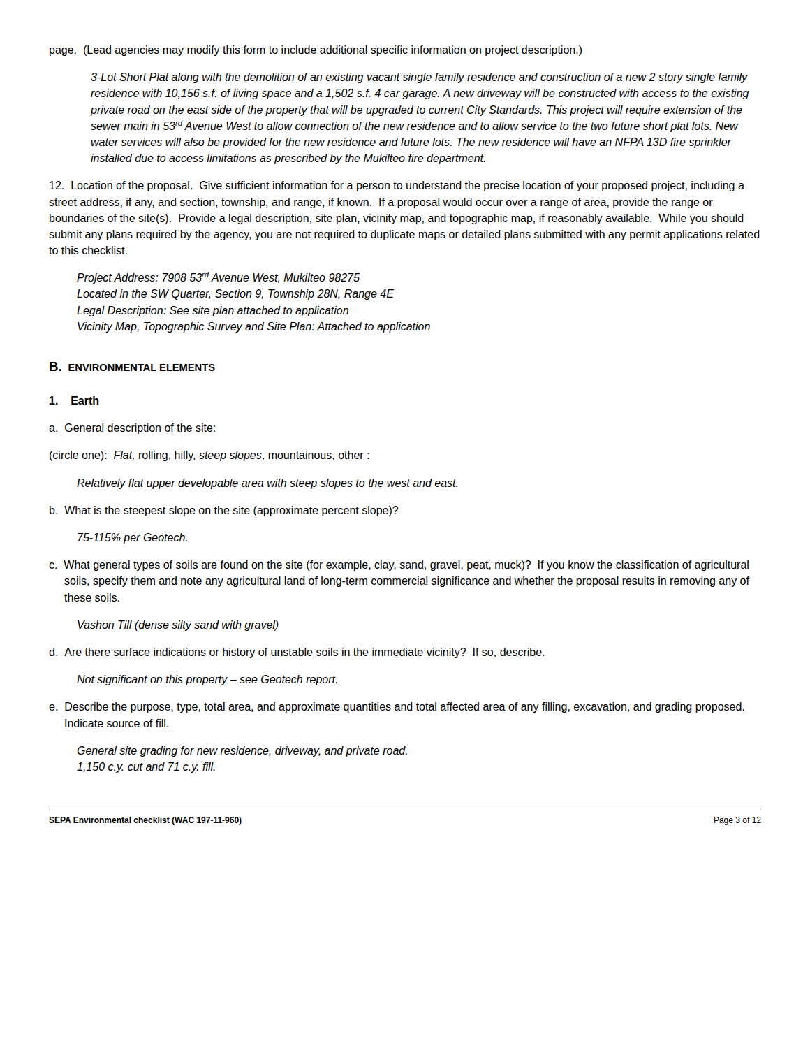page. (Lead agencies may modify this form to include additional specific information on project description.)
3-Lot Short Plat along with the demolition of an existing vacant single family residence and construction of a new 2 story single family residence with 10,156 s.f. of living space and a 1,502 s.f. 4 car garage. A new driveway will be constructed with access to the existing private road on the east side of the property that will be upgraded to current City Standards. This project will require extension of the sewer main in 53rd Avenue West to allow connection of the new residence and to allow service to the two future short plat lots. New water services will also be provided for the new residence and future lots. The new residence will have an NFPA 13D fire sprinkler installed due to access limitations as prescribed by the Mukilteo fire department.
12. Location of the proposal. Give sufficient information for a person to understand the precise location of your proposed project, including a street address, if any, and section, township, and range, if known. If a proposal would occur over a range of area, provide the range or boundaries of the site(s). Provide a legal description, site plan, vicinity map, and topographic map, if reasonably available. While you should submit any plans required by the agency, you are not required to duplicate maps or detailed plans submitted with any permit applications related to this checklist.
Project Address: 7908 53rd Avenue West, Mukilteo 98275
Located in the SW Quarter, Section 9, Township 28N, Range 4E
Legal Description: See site plan attached to application
Vicinity Map, Topographic Survey and Site Plan: Attached to application
B. ENVIRONMENTAL ELEMENTS
1. Earth
a. General description of the site:
(circle one): Flat, rolling, hilly, steep slopes, mountainous, other :
Relatively flat upper developable area with steep slopes to the west and east.
b. What is the steepest slope on the site (approximate percent slope)?
75-115% per Geotech.
c. What general types of soils are found on the site (for example, clay, sand, gravel, peat, muck)? If you know the classification of agricultural soils, specify them and note any agricultural land of long-term commercial significance and whether the proposal results in removing any of these soils.
Vashon Till (dense silty sand with gravel)
d. Are there surface indications or history of unstable soils in the immediate vicinity? If so, describe.
Not significant on this property – see Geotech report.
e. Describe the purpose, type, total area, and approximate quantities and total affected area of any filling, excavation, and grading proposed. Indicate source of fill.
General site grading for new residence, driveway, and private road.
1,150 c.y. cut and 71 c.y. fill.
SEPA Environmental checklist (WAC 197-11-960) Page 3 of 12